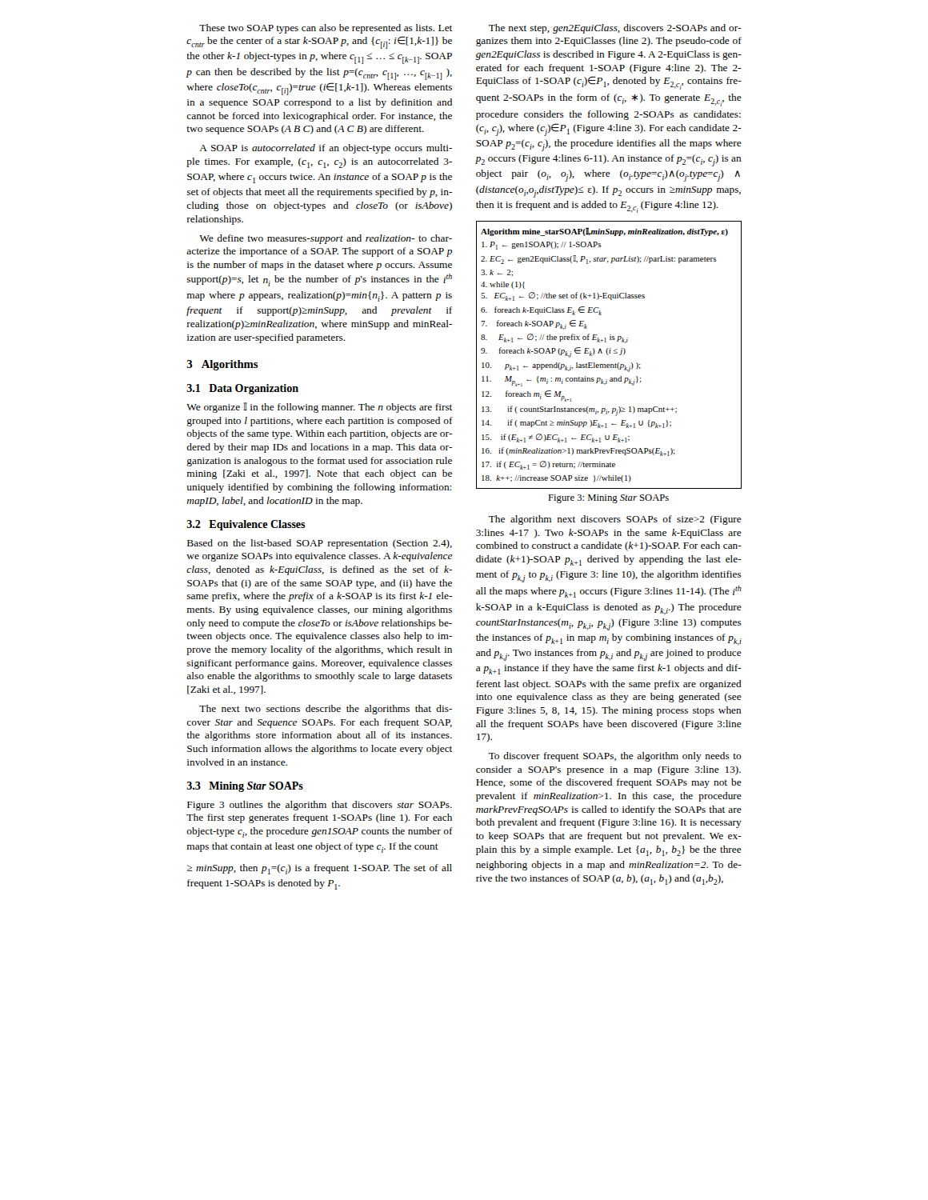These two SOAP types can also be represented as lists. Let ccntr be the center of a star k-SOAP p, and {c[i]: i∈[1,k-1]} be the other k-1 object-types in p, where c[1] ≤ … ≤ c[k−1]. SOAP p can then be described by the list p=(ccntr, c[1], …, c[k−1] ), where closeTo(ccntr, c[i])=true (i∈[1,k-1]). Whereas elements in a sequence SOAP correspond to a list by definition and cannot be forced into lexicographical order. For instance, the two sequence SOAPs (A B C) and (A C B) are different.
A SOAP is autocorrelated if an object-type occurs multiple times. For example, (c1, c1, c2) is an autocorrelated 3-SOAP, where c1 occurs twice. An instance of a SOAP p is the set of objects that meet all the requirements specified by p, including those on object-types and closeTo (or isAbove) relationships.
We define two measures-support and realization- to characterize the importance of a SOAP. The support of a SOAP p is the number of maps in the dataset where p occurs. Assume support(p)=s, let ni be the number of p's instances in the ith map where p appears, realization(p)=min{ni}. A pattern p is frequent if support(p)≥minSupp, and prevalent if realization(p)≥minRealization, where minSupp and minRealization are user-specified parameters.
3 Algorithms
3.1 Data Organization
We organize 𝕀 in the following manner. The n objects are first grouped into l partitions, where each partition is composed of objects of the same type. Within each partition, objects are ordered by their map IDs and locations in a map. This data organization is analogous to the format used for association rule mining [Zaki et al., 1997]. Note that each object can be uniquely identified by combining the following information: mapID, label, and locationID in the map.
3.2 Equivalence Classes
Based on the list-based SOAP representation (Section 2.4), we organize SOAPs into equivalence classes. A k-equivalence class, denoted as k-EquiClass, is defined as the set of k-SOAPs that (i) are of the same SOAP type, and (ii) have the same prefix, where the prefix of a k-SOAP is its first k-1 elements. By using equivalence classes, our mining algorithms only need to compute the closeTo or isAbove relationships between objects once. The equivalence classes also help to improve the memory locality of the algorithms, which result in significant performance gains. Moreover, equivalence classes also enable the algorithms to smoothly scale to large datasets [Zaki et al., 1997].
The next two sections describe the algorithms that discover Star and Sequence SOAPs. For each frequent SOAP, the algorithms store information about all of its instances. Such information allows the algorithms to locate every object involved in an instance.
3.3 Mining Star SOAPs
Figure 3 outlines the algorithm that discovers star SOAPs. The first step generates frequent 1-SOAPs (line 1). For each object-type ci, the procedure gen1SOAP counts the number of maps that contain at least one object of type ci. If the count
≥ minSupp, then p1=(ci) is a frequent 1-SOAP. The set of all frequent 1-SOAPs is denoted by P1.
The next step, gen2EquiClass, discovers 2-SOAPs and organizes them into 2-EquiClasses (line 2). The pseudo-code of gen2EquiClass is described in Figure 4. A 2-EquiClass is generated for each frequent 1-SOAP (Figure 4:line 2). The 2-EquiClass of 1-SOAP (ci)∈P1, denoted by E2,ci, contains frequent 2-SOAPs in the form of (ci, ∗). To generate E2,ci, the procedure considers the following 2-SOAPs as candidates: (ci, cj), where (cj)∈P1 (Figure 4:line 3). For each candidate 2-SOAP p2=(ci, cj), the procedure identifies all the maps where p2 occurs (Figure 4:lines 6-11). An instance of p2=(ci, cj) is an object pair (oi, oj), where (oi.type=ci)∧(oj.type=cj) ∧ (distance(oi,oj,distType)≤ ε). If p2 occurs in ≥minSupp maps, then it is frequent and is added to E2,ci (Figure 4:line 12).
Algorithm mine_starSOAP(𝕀,minSupp, minRealization, distType, ε)
1. P1 ← gen1SOAP(); // 1-SOAPs
2. EC2 ← gen2EquiClass(𝕀, P1, star, parList); //parList: parameters
3. k ← 2;
4. while (1){
5. ECk+1 ← ∅; //the set of (k+1)-EquiClasses
6. foreach k-EquiClass Ek ∈ ECk
7. foreach k-SOAP pk,i ∈ Ek
8. Ek+1 ← ∅; // the prefix of Ek+1 is pk,i
9. foreach k-SOAP (pk,j ∈ Ek) ∧ (i ≤ j)
10. pk+1 ← append(pk,i, lastElement(pk,j) );
11. Mpk+1 ← {mi : mi contains pk,i and pk,j};
12. foreach mi ∈ Mpk+1
13. if ( countStarInstances(mi, pi, pj)≥ 1) mapCnt++;
14. if ( mapCnt ≥ minSupp )Ek+1 ← Ek+1 ∪ {pk+1};
15. if (Ek+1 ≠ ∅)ECk+1 ← ECk+1 ∪ Ek+1;
16. if (minRealization>1) markPrevFreqSOAPs(Ek+1);
17. if ( ECk+1 = ∅) return; //terminate
18. k++; //increase SOAP size }//while(1)
Figure 3: Mining Star SOAPs
The algorithm next discovers SOAPs of size>2 (Figure 3:lines 4-17 ). Two k-SOAPs in the same k-EquiClass are combined to construct a candidate (k+1)-SOAP. For each candidate (k+1)-SOAP pk+1 derived by appending the last element of pk,j to pk,i (Figure 3: line 10), the algorithm identifies all the maps where pk+1 occurs (Figure 3:lines 11-14). (The ith k-SOAP in a k-EquiClass is denoted as pk,i.) The procedure countStarInstances(mi, pk,i, pk,j) (Figure 3:line 13) computes the instances of pk+1 in map mi by combining instances of pk,i and pk,j. Two instances from pk,i and pk,j are joined to produce a pk+1 instance if they have the same first k-1 objects and different last object. SOAPs with the same prefix are organized into one equivalence class as they are being generated (see Figure 3:lines 5, 8, 14, 15). The mining process stops when all the frequent SOAPs have been discovered (Figure 3:line 17).
To discover frequent SOAPs, the algorithm only needs to consider a SOAP's presence in a map (Figure 3:line 13). Hence, some of the discovered frequent SOAPs may not be prevalent if minRealization>1. In this case, the procedure markPrevFreqSOAPs is called to identify the SOAPs that are both prevalent and frequent (Figure 3:line 16). It is necessary to keep SOAPs that are frequent but not prevalent. We explain this by a simple example. Let {a1, b1, b2} be the three neighboring objects in a map and minRealization=2. To derive the two instances of SOAP (a, b), (a1, b1) and (a1,b2),